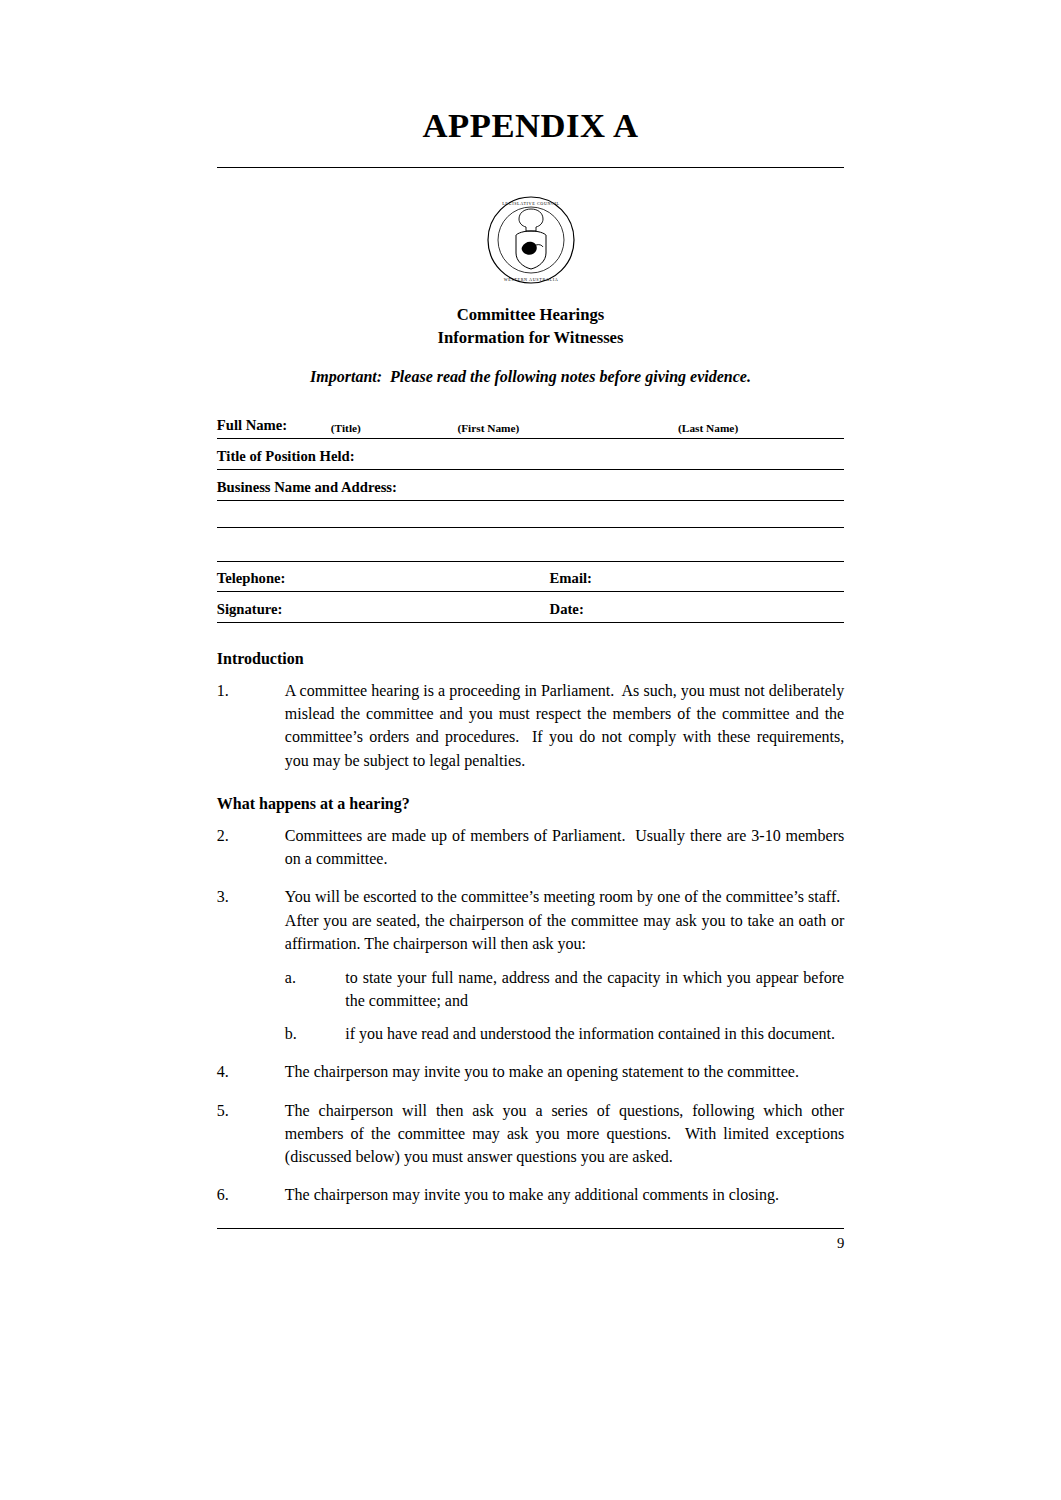APPENDIX A
LEGISLATIVE COUNCIL WESTERN AUSTRALIA
Committee Hearings
Information for Witnesses
Important: Please read the following notes before giving evidence.
| Full Name: | (Title) | (First Name) | (Last Name) | |
| Title of Position Held: | |
| Business Name and Address: | |
| Telephone: | | Email: | |
| Signature: | | Date: | |
Introduction
1. A committee hearing is a proceeding in Parliament. As such, you must not deliberately mislead the committee and you must respect the members of the committee and the committee’s orders and procedures. If you do not comply with these requirements, you may be subject to legal penalties.
What happens at a hearing?
2. Committees are made up of members of Parliament. Usually there are 3-10 members on a committee.
3. You will be escorted to the committee’s meeting room by one of the committee’s staff. After you are seated, the chairperson of the committee may ask you to take an oath or affirmation. The chairperson will then ask you:
a. to state your full name, address and the capacity in which you appear before the committee; and
b. if you have read and understood the information contained in this document.
4. The chairperson may invite you to make an opening statement to the committee.
5. The chairperson will then ask you a series of questions, following which other members of the committee may ask you more questions. With limited exceptions (discussed below) you must answer questions you are asked.
6. The chairperson may invite you to make any additional comments in closing.
9